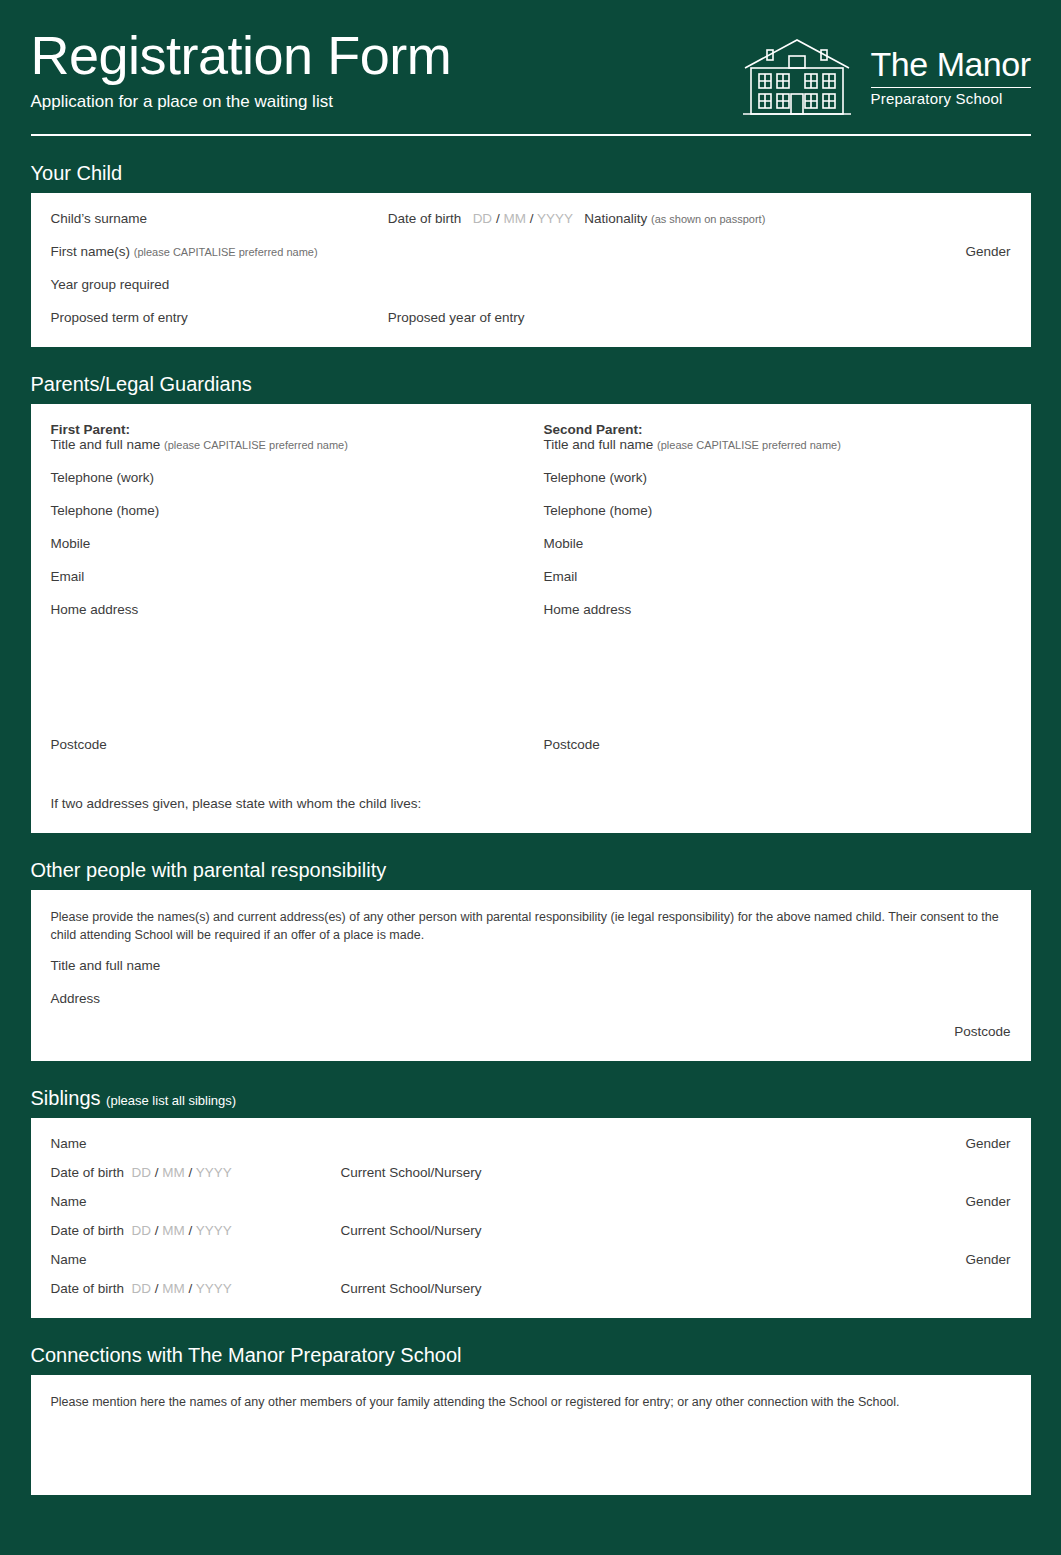Registration Form
Application for a place on the waiting list
The Manor
Preparatory School
Your Child
Child’s surname
Date of birth DD / MM / YYYY Nationality (as shown on passport)
First name(s) (please CAPITALISE preferred name)
Gender
Year group required
Proposed term of entry
Proposed year of entry
Parents/Legal Guardians
First Parent:
Title and full name (please CAPITALISE preferred name)
Second Parent:
Title and full name (please CAPITALISE preferred name)
Telephone (work)
Telephone (work)
Telephone (home)
Telephone (home)
Mobile
Mobile
Email
Email
Home address
Postcode
Home address
Postcode
If two addresses given, please state with whom the child lives:
Other people with parental responsibility
Please provide the names(s) and current address(es) of any other person with parental responsibility (ie legal responsibility) for the above named child. Their consent to the child attending School will be required if an offer of a place is made.
Title and full name
Address
Postcode
Siblings (please list all siblings)
Name Gender
Date of birth DD / MM / YYYY Current School/Nursery
Name Gender
Date of birth DD / MM / YYYY Current School/Nursery
Name Gender
Date of birth DD / MM / YYYY Current School/Nursery
Connections with The Manor Preparatory School
Please mention here the names of any other members of your family attending the School or registered for entry; or any other connection with the School.